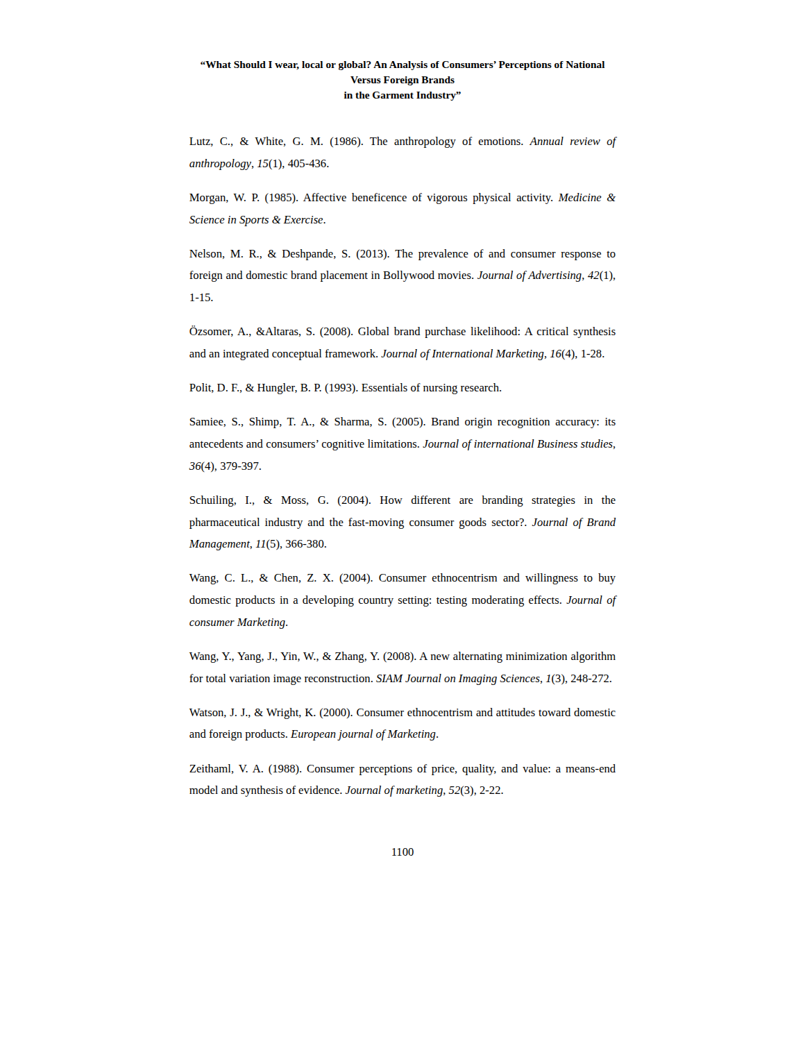“What Should I wear, local or global? An Analysis of Consumers’ Perceptions of National Versus Foreign Brands in the Garment Industry”
Lutz, C., & White, G. M. (1986). The anthropology of emotions. Annual review of anthropology, 15(1), 405-436.
Morgan, W. P. (1985). Affective beneficence of vigorous physical activity. Medicine & Science in Sports & Exercise.
Nelson, M. R., & Deshpande, S. (2013). The prevalence of and consumer response to foreign and domestic brand placement in Bollywood movies. Journal of Advertising, 42(1), 1-15.
Özsomer, A., &Altaras, S. (2008). Global brand purchase likelihood: A critical synthesis and an integrated conceptual framework. Journal of International Marketing, 16(4), 1-28.
Polit, D. F., & Hungler, B. P. (1993). Essentials of nursing research.
Samiee, S., Shimp, T. A., & Sharma, S. (2005). Brand origin recognition accuracy: its antecedents and consumers’ cognitive limitations. Journal of international Business studies, 36(4), 379-397.
Schuiling, I., & Moss, G. (2004). How different are branding strategies in the pharmaceutical industry and the fast-moving consumer goods sector?. Journal of Brand Management, 11(5), 366-380.
Wang, C. L., & Chen, Z. X. (2004). Consumer ethnocentrism and willingness to buy domestic products in a developing country setting: testing moderating effects. Journal of consumer Marketing.
Wang, Y., Yang, J., Yin, W., & Zhang, Y. (2008). A new alternating minimization algorithm for total variation image reconstruction. SIAM Journal on Imaging Sciences, 1(3), 248-272.
Watson, J. J., & Wright, K. (2000). Consumer ethnocentrism and attitudes toward domestic and foreign products. European journal of Marketing.
Zeithaml, V. A. (1988). Consumer perceptions of price, quality, and value: a means-end model and synthesis of evidence. Journal of marketing, 52(3), 2-22.
1100